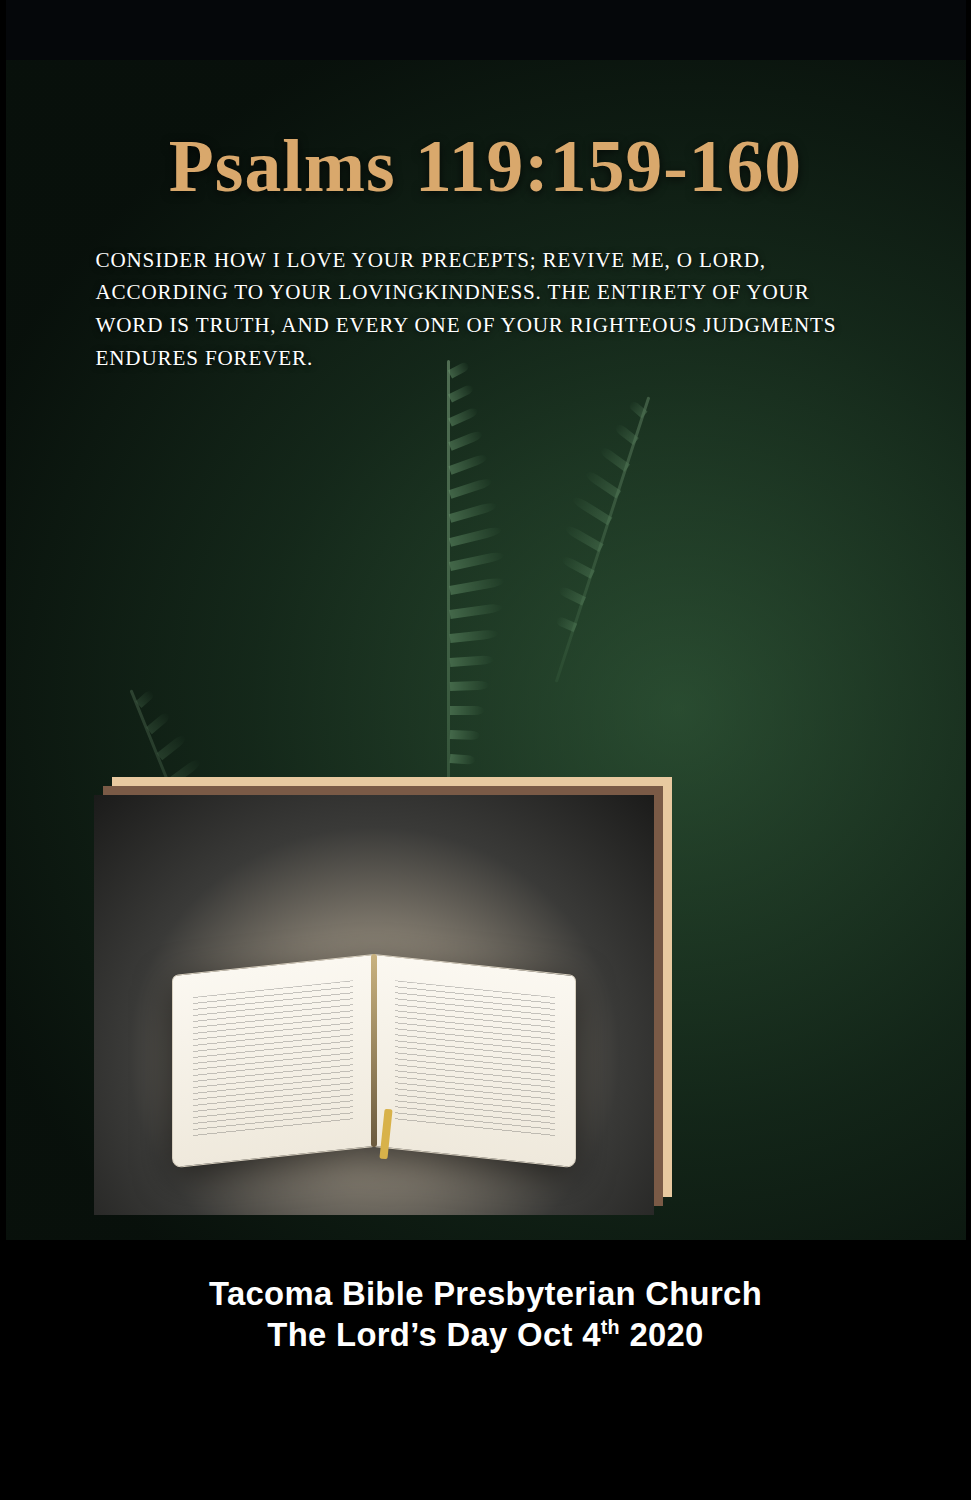Psalms 119:159-160
Consider how I love your precepts; revive me, O Lord, according to your lovingkindness. The entirety of your word is truth, and every one of your righteous judgments endures forever.
Tacoma Bible Presbyterian Church The Lord’s Day Oct 4th 2020